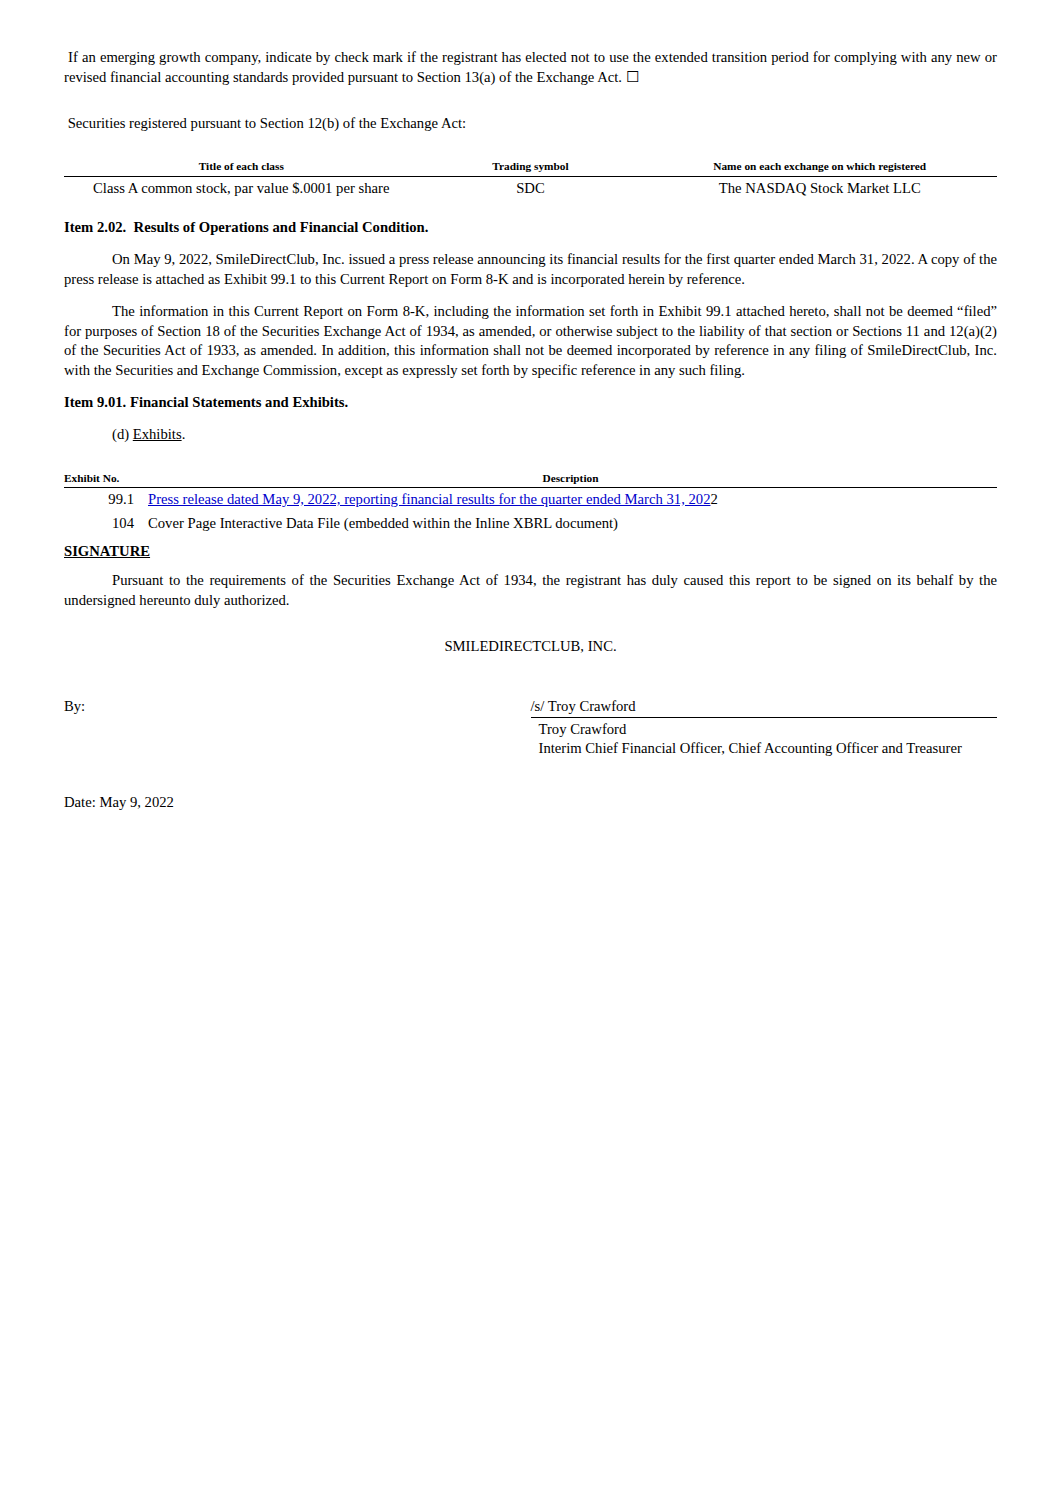If an emerging growth company, indicate by check mark if the registrant has elected not to use the extended transition period for complying with any new or revised financial accounting standards provided pursuant to Section 13(a) of the Exchange Act. ☐
Securities registered pursuant to Section 12(b) of the Exchange Act:
| Title of each class | Trading symbol | Name on each exchange on which registered |
| --- | --- | --- |
| Class A common stock, par value $.0001 per share | SDC | The NASDAQ Stock Market LLC |
Item 2.02. Results of Operations and Financial Condition.
On May 9, 2022, SmileDirectClub, Inc. issued a press release announcing its financial results for the first quarter ended March 31, 2022. A copy of the press release is attached as Exhibit 99.1 to this Current Report on Form 8-K and is incorporated herein by reference.
The information in this Current Report on Form 8-K, including the information set forth in Exhibit 99.1 attached hereto, shall not be deemed “filed” for purposes of Section 18 of the Securities Exchange Act of 1934, as amended, or otherwise subject to the liability of that section or Sections 11 and 12(a)(2) of the Securities Act of 1933, as amended. In addition, this information shall not be deemed incorporated by reference in any filing of SmileDirectClub, Inc. with the Securities and Exchange Commission, except as expressly set forth by specific reference in any such filing.
Item 9.01. Financial Statements and Exhibits.
(d) Exhibits.
| Exhibit No. | Description |
| --- | --- |
| 99.1 | Press release dated May 9, 2022, reporting financial results for the quarter ended March 31, 202 2 |
| 104 | Cover Page Interactive Data File (embedded within the Inline XBRL document) |
SIGNATURE
Pursuant to the requirements of the Securities Exchange Act of 1934, the registrant has duly caused this report to be signed on its behalf by the undersigned hereunto duly authorized.
SMILEDIRECTCLUB, INC.
| By: | /s/ Troy Crawford |
| | Troy Crawford Interim Chief Financial Officer, Chief Accounting Officer and Treasurer |
Date: May 9, 2022